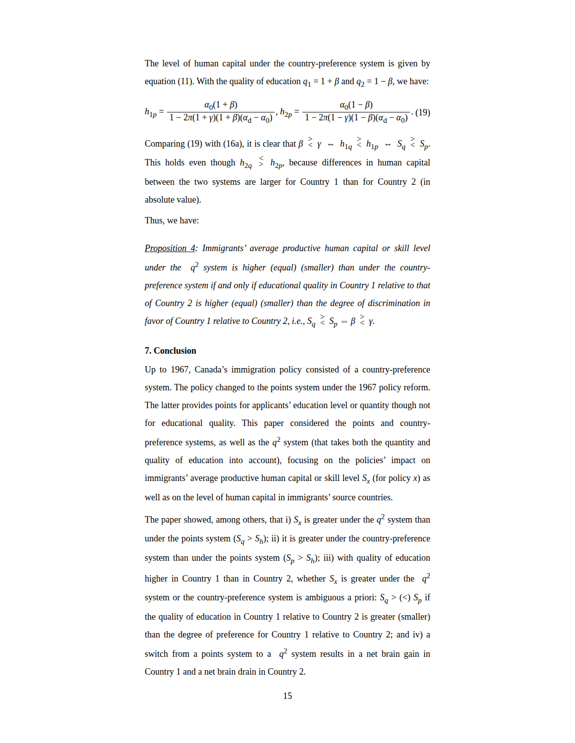The level of human capital under the country-preference system is given by equation (11). With the quality of education q1 = 1 + β and q2 = 1 − β, we have:
h1p = α0(1 + β) 1 − 2π(1 + γ)(1 + β)(αd − α0) , h2p = α0(1 − β) 1 − 2π(1 − γ)(1 − β)(αd − α0) . (19)
Comparing (19) with (16a), it is clear that β >< γ ⇔ h1q >< h1p ⇔ Sq >< Sp. This holds even though h2q <> h2p, because differences in human capital between the two systems are larger for Country 1 than for Country 2 (in absolute value).
Thus, we have:
Proposition 4: Immigrants’ average productive human capital or skill level under the q2 system is higher (equal) (smaller) than under the country-preference system if and only if educational quality in Country 1 relative to that of Country 2 is higher (equal) (smaller) than the degree of discrimination in favor of Country 1 relative to Country 2, i.e., Sq >< Sp ⇔ β >< γ.
7. Conclusion
Up to 1967, Canada’s immigration policy consisted of a country-preference system. The policy changed to the points system under the 1967 policy reform. The latter provides points for applicants’ education level or quantity though not for educational quality. This paper considered the points and country-preference systems, as well as the q2 system (that takes both the quantity and quality of education into account), focusing on the policies’ impact on immigrants’ average productive human capital or skill level Sx (for policy x) as well as on the level of human capital in immigrants’ source countries.
The paper showed, among others, that i) Sx is greater under the q2 system than under the points system (Sq > Sh); ii) it is greater under the country-preference system than under the points system (Sp > Sh); iii) with quality of education higher in Country 1 than in Country 2, whether Sx is greater under the q2 system or the country-preference system is ambiguous a priori: Sq > (<) Sp if the quality of education in Country 1 relative to Country 2 is greater (smaller) than the degree of preference for Country 1 relative to Country 2; and iv) a switch from a points system to a q2 system results in a net brain gain in Country 1 and a net brain drain in Country 2.
15